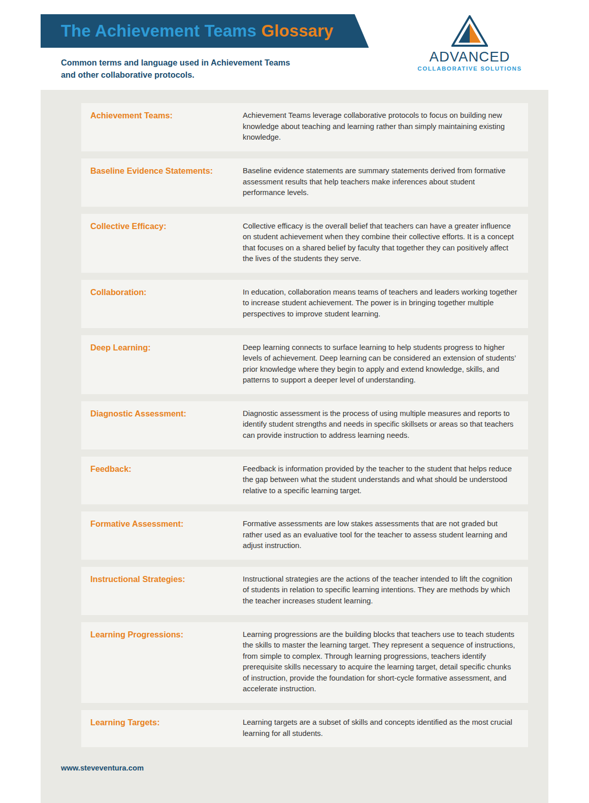The Achievement Teams Glossary
ADVANCED
COLLABORATIVE SOLUTIONS
Common terms and language used in Achievement Teams
and other collaborative protocols.
Achievement Teams:
Achievement Teams leverage collaborative protocols to focus on building new knowledge about teaching and learning rather than simply maintaining existing knowledge.
Baseline Evidence Statements:
Baseline evidence statements are summary statements derived from formative assessment results that help teachers make inferences about student performance levels.
Collective Efficacy:
Collective efficacy is the overall belief that teachers can have a greater influence on student achievement when they combine their collective efforts. It is a concept that focuses on a shared belief by faculty that together they can positively affect the lives of the students they serve.
Collaboration:
In education, collaboration means teams of teachers and leaders working together to increase student achievement. The power is in bringing together multiple perspectives to improve student learning.
Deep Learning:
Deep learning connects to surface learning to help students progress to higher levels of achievement. Deep learning can be considered an extension of students’ prior knowledge where they begin to apply and extend knowledge, skills, and patterns to support a deeper level of understanding.
Diagnostic Assessment:
Diagnostic assessment is the process of using multiple measures and reports to identify student strengths and needs in specific skillsets or areas so that teachers can provide instruction to address learning needs.
Feedback:
Feedback is information provided by the teacher to the student that helps reduce the gap between what the student understands and what should be understood relative to a specific learning target.
Formative Assessment:
Formative assessments are low stakes assessments that are not graded but rather used as an evaluative tool for the teacher to assess student learning and adjust instruction.
Instructional Strategies:
Instructional strategies are the actions of the teacher intended to lift the cognition of students in relation to specific learning intentions. They are methods by which the teacher increases student learning.
Learning Progressions:
Learning progressions are the building blocks that teachers use to teach students the skills to master the learning target. They represent a sequence of instructions, from simple to complex. Through learning progressions, teachers identify prerequisite skills necessary to acquire the learning target, detail specific chunks of instruction, provide the foundation for short-cycle formative assessment, and accelerate instruction.
Learning Targets:
Learning targets are a subset of skills and concepts identified as the most crucial learning for all students.
www.steveventura.com